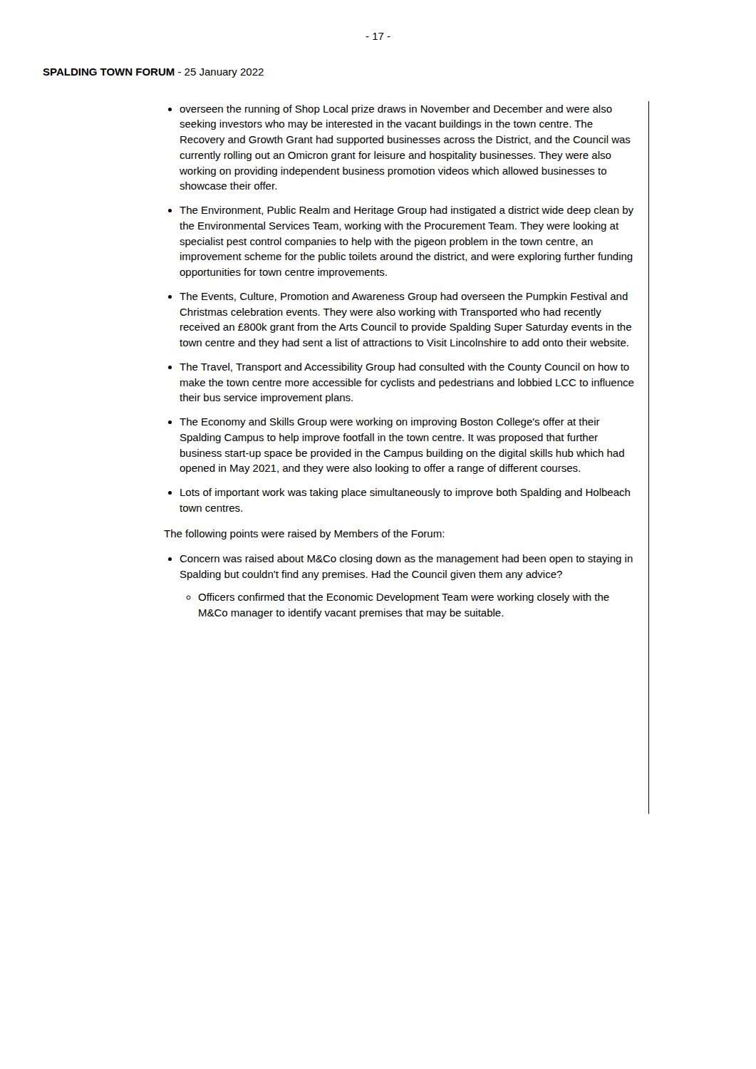- 17 -
SPALDING TOWN FORUM - 25 January 2022
overseen the running of Shop Local prize draws in November and December and were also seeking investors who may be interested in the vacant buildings in the town centre. The Recovery and Growth Grant had supported businesses across the District, and the Council was currently rolling out an Omicron grant for leisure and hospitality businesses. They were also working on providing independent business promotion videos which allowed businesses to showcase their offer.
The Environment, Public Realm and Heritage Group had instigated a district wide deep clean by the Environmental Services Team, working with the Procurement Team. They were looking at specialist pest control companies to help with the pigeon problem in the town centre, an improvement scheme for the public toilets around the district, and were exploring further funding opportunities for town centre improvements.
The Events, Culture, Promotion and Awareness Group had overseen the Pumpkin Festival and Christmas celebration events. They were also working with Transported who had recently received an £800k grant from the Arts Council to provide Spalding Super Saturday events in the town centre and they had sent a list of attractions to Visit Lincolnshire to add onto their website.
The Travel, Transport and Accessibility Group had consulted with the County Council on how to make the town centre more accessible for cyclists and pedestrians and lobbied LCC to influence their bus service improvement plans.
The Economy and Skills Group were working on improving Boston College's offer at their Spalding Campus to help improve footfall in the town centre. It was proposed that further business start-up space be provided in the Campus building on the digital skills hub which had opened in May 2021, and they were also looking to offer a range of different courses.
Lots of important work was taking place simultaneously to improve both Spalding and Holbeach town centres.
The following points were raised by Members of the Forum:
Concern was raised about M&Co closing down as the management had been open to staying in Spalding but couldn't find any premises. Had the Council given them any advice?
Officers confirmed that the Economic Development Team were working closely with the M&Co manager to identify vacant premises that may be suitable.